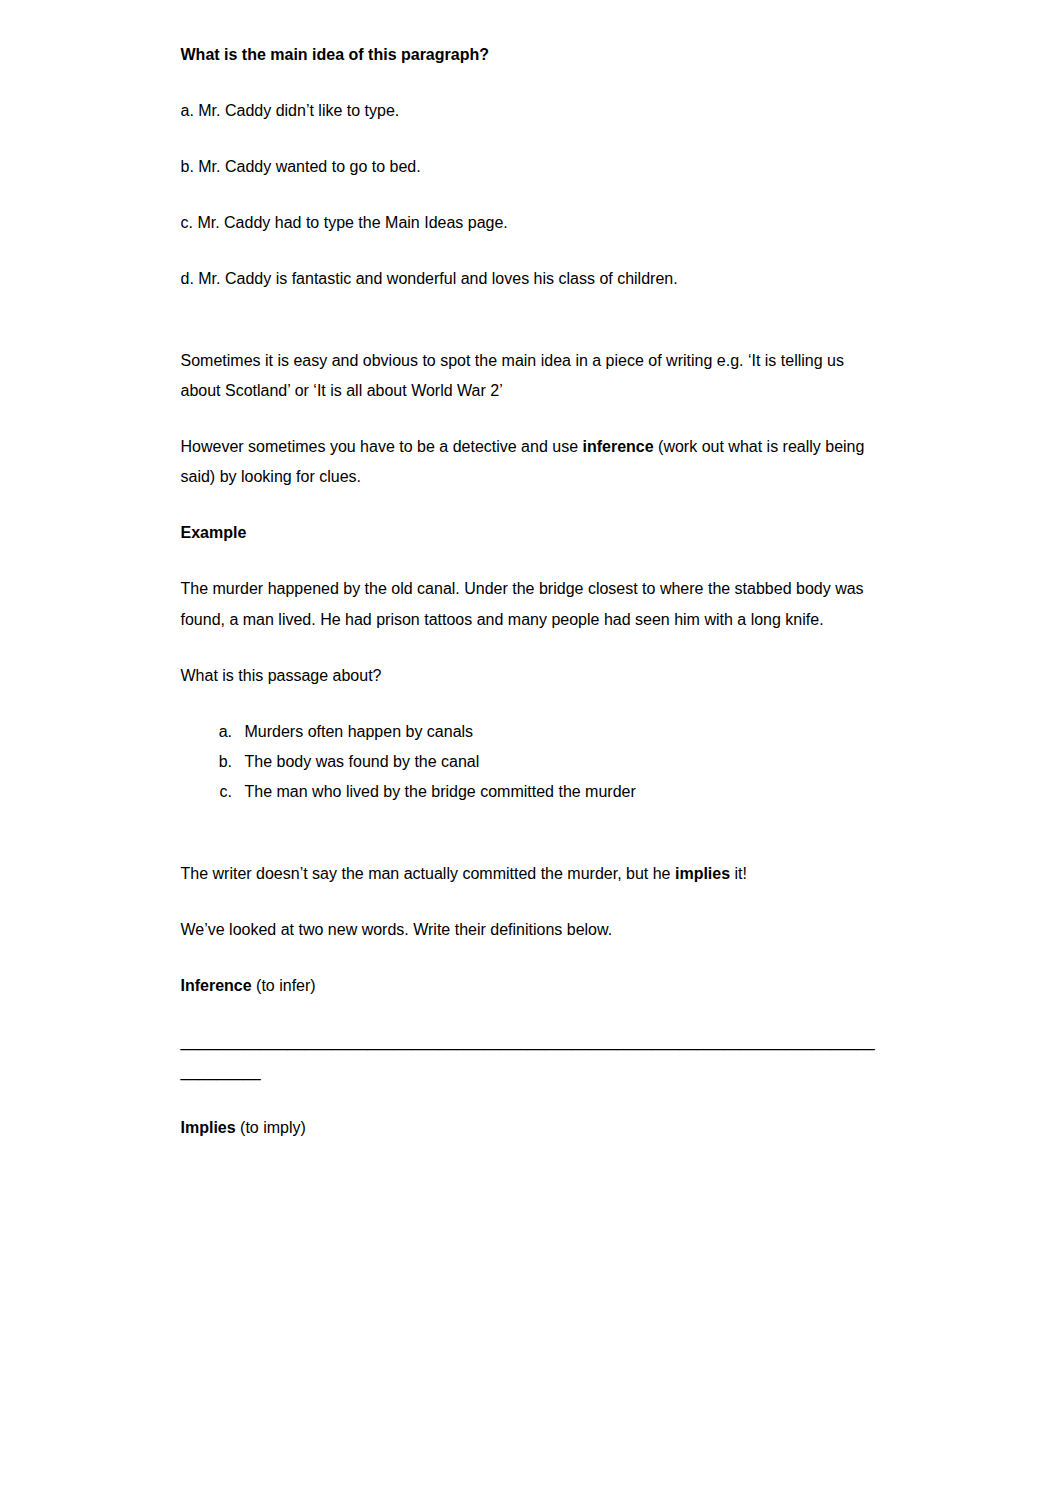What is the main idea of this paragraph?
a. Mr. Caddy didn’t like to type.
b. Mr. Caddy wanted to go to bed.
c. Mr. Caddy had to type the Main Ideas page.
d. Mr. Caddy is fantastic and wonderful and loves his class of children.
Sometimes it is easy and obvious to spot the main idea in a piece of writing e.g. ‘It is telling us about Scotland’ or ‘It is all about World War 2’
However sometimes you have to be a detective and use inference (work out what is really being said) by looking for clues.
Example
The murder happened by the old canal. Under the bridge closest to where the stabbed body was found, a man lived. He had prison tattoos and many people had seen him with a long knife.
What is this passage about?
Murders often happen by canals
The body was found by the canal
The man who lived by the bridge committed the murder
The writer doesn’t say the man actually committed the murder, but he implies it!
We’ve looked at two new words. Write their definitions below.
Inference (to infer)
_______________________________________________________________________________________
Implies (to imply)